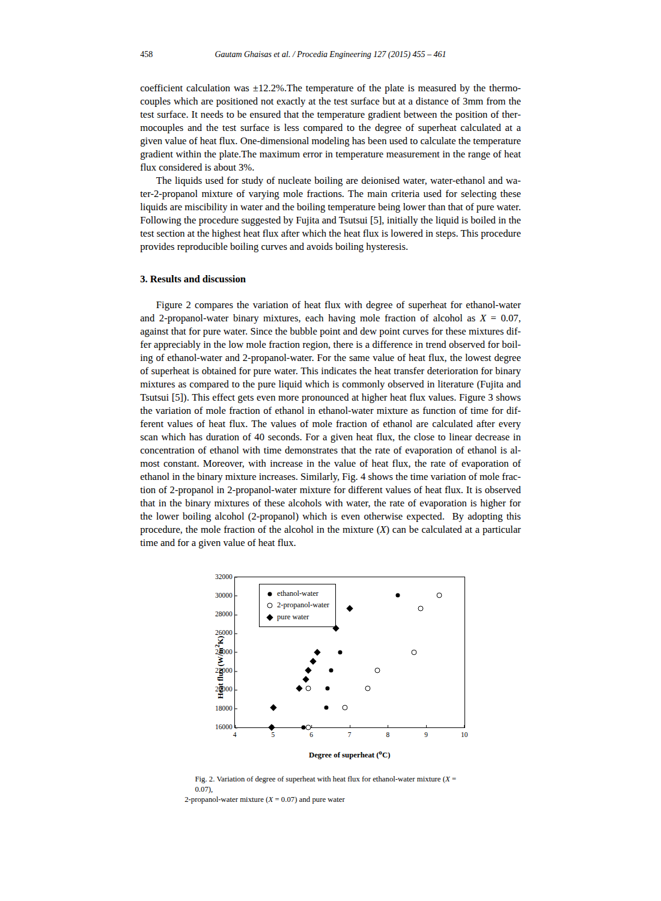458
Gautam Ghaisas et al. / Procedia Engineering 127 (2015) 455 – 461
coefficient calculation was ±12.2%.The temperature of the plate is measured by the thermocouples which are positioned not exactly at the test surface but at a distance of 3mm from the test surface. It needs to be ensured that the temperature gradient between the position of thermocouples and the test surface is less compared to the degree of superheat calculated at a given value of heat flux. One-dimensional modeling has been used to calculate the temperature gradient within the plate.The maximum error in temperature measurement in the range of heat flux considered is about 3%.
The liquids used for study of nucleate boiling are deionised water, water-ethanol and water-2-propanol mixture of varying mole fractions. The main criteria used for selecting these liquids are miscibility in water and the boiling temperature being lower than that of pure water. Following the procedure suggested by Fujita and Tsutsui [5], initially the liquid is boiled in the test section at the highest heat flux after which the heat flux is lowered in steps. This procedure provides reproducible boiling curves and avoids boiling hysteresis.
3. Results and discussion
Figure 2 compares the variation of heat flux with degree of superheat for ethanol-water and 2-propanol-water binary mixtures, each having mole fraction of alcohol as X = 0.07, against that for pure water. Since the bubble point and dew point curves for these mixtures differ appreciably in the low mole fraction region, there is a difference in trend observed for boiling of ethanol-water and 2-propanol-water. For the same value of heat flux, the lowest degree of superheat is obtained for pure water. This indicates the heat transfer deterioration for binary mixtures as compared to the pure liquid which is commonly observed in literature (Fujita and Tsutsui [5]). This effect gets even more pronounced at higher heat flux values. Figure 3 shows the variation of mole fraction of ethanol in ethanol-water mixture as function of time for different values of heat flux. The values of mole fraction of ethanol are calculated after every scan which has duration of 40 seconds. For a given heat flux, the close to linear decrease in concentration of ethanol with time demonstrates that the rate of evaporation of ethanol is almost constant. Moreover, with increase in the value of heat flux, the rate of evaporation of ethanol in the binary mixture increases. Similarly, Fig. 4 shows the time variation of mole fraction of 2-propanol in 2-propanol-water mixture for different values of heat flux. It is observed that in the binary mixtures of these alcohols with water, the rate of evaporation is higher for the lower boiling alcohol (2-propanol) which is even otherwise expected. By adopting this procedure, the mole fraction of the alcohol in the mixture (X) can be calculated at a particular time and for a given value of heat flux.
Heat flux (W/m2K)
32000
30000
28000
26000
24000
22000
20000
18000
16000
4
5
6
7
8
9
10
ethanol-water
2-propanol-water
pure water
Degree of superheat (oC)
Fig. 2. Variation of degree of superheat with heat flux for ethanol-water mixture (X = 0.07), 2-propanol-water mixture (X = 0.07) and pure water